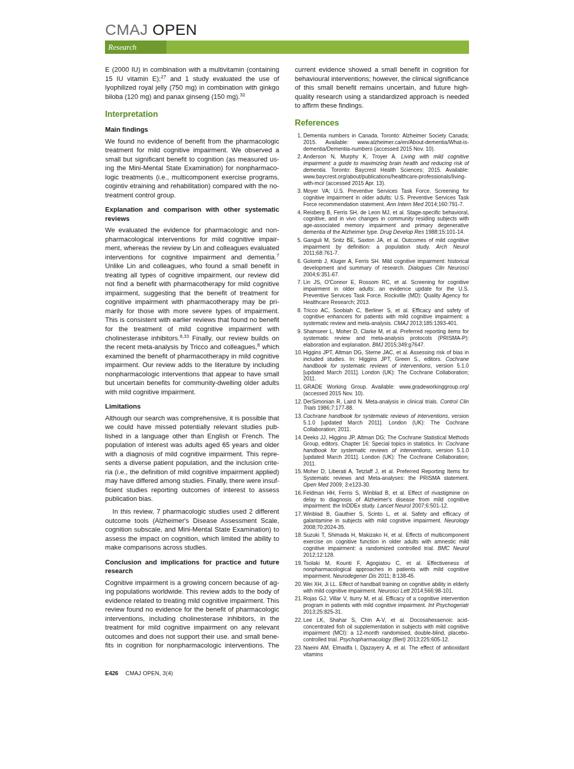CMAJ OPEN
Research
E (2000 IU) in combination with a multivitamin (containing 15 IU vitamin E);27 and 1 study evaluated the use of lyophilized royal jelly (750 mg) in combination with ginkgo biloba (120 mg) and panax ginseng (150 mg).32
Interpretation
Main findings
We found no evidence of benefit from the pharmacologic treatment for mild cognitive impairment. We observed a small but significant benefit to cognition (as measured using the Mini-Mental State Examination) for nonpharmacologic treatments (i.e., multicomponent exercise programs, cogintiv etraining and rehabilitation) compared with the no-treatment control group.
Explanation and comparison with other systematic reviews
We evaluated the evidence for pharmacologic and nonpharmacological interventions for mild cognitive impairment, whereas the review by Lin and colleagues evaluated interventions for cognitive impairment and dementia.7 Unlike Lin and colleagues, who found a small benefit in treating all types of cognitive impairment, our review did not find a benefit with pharmacotherapy for mild cognitive impairment, suggesting that the benefit of treatment for cognitive impairment with pharmacotherapy may be primarily for those with more severe types of impairment. This is consistent with earlier reviews that found no benefit for the treatment of mild cognitive impairment with cholinesterase inhibitors.8,33 Finally, our review builds on the recent meta-analysis by Tricco and colleagues,8 which examined the benefit of pharmacotherapy in mild cognitive impairment. Our review adds to the literature by including nonpharmacologic interventions that appear to have small but uncertain benefits for community-dwelling older adults with mild cognitive impairment.
Limitations
Although our search was comprehensive, it is possible that we could have missed potentially relevant studies published in a language other than English or French. The population of interest was adults aged 65 years and older with a diagnosis of mild cognitive impairment. This represents a diverse patient population, and the inclusion criteria (i.e., the definition of mild cognitive impairment applied) may have differed among studies. Finally, there were insufficient studies reporting outcomes of interest to assess publication bias.
In this review, 7 pharmacologic studies used 2 different outcome tools (Alzheimer's Disease Assessment Scale, cognition subscale, and Mini-Mental State Examination) to assess the impact on cognition, which limited the ability to make comparisons across studies.
Conclusion and implications for practice and future research
Cognitive impairment is a growing concern because of aging populations worldwide. This review adds to the body of evidence related to treating mild cognitive impairment. This review found no evidence for the benefit of pharmacologic interventions, including cholinesterase inhibitors, in the treatment for mild cognitive impairment on any relevant outcomes and does not support their use. and small benefits in cognition for nonpharmacologic interventions. The current evidence showed a small benefit in cognition for behavioural interventions; however, the clinical significance of this small benefit remains uncertain, and future high-quality research using a standardized approach is needed to affirm these findings.
References
Dementia numbers in Canada. Toronto: Alzheimer Society Canada; 2015. Available: www.alzheimer.ca/en/About-dementia/What-is-dementia/Dementia-numbers (accessed 2015 Nov. 10).
Anderson N, Murphy K, Troyer A. Living with mild cognitive impairment: a guide to maximizing brain health and reducing risk of dementia. Toronto: Baycrest Health Sciences; 2015. Available: www.baycrest.org/about/publications/healthcare-professionals/living-with-mci/ (accessed 2015 Apr. 13).
Moyer VA; U.S. Preventive Services Task Force. Screening for cognitive impairment in older adults: U.S. Preventive Services Task Force recommendation statement. Ann Intern Med 2014;160:791-7.
Reisberg B, Ferris SH, de Leon MJ, et al. Stage-specific behavioral, cognitive, and in vivo changes in community residing subjects with age-associated memory impairment and primary degenerative dementia of the Alzheimer type. Drug Develop Res 1988;15:101-14.
Ganguli M, Snitz BE, Saxton JA, et al. Outcomes of mild cognitive impairment by definition: a population study. Arch Neurol 2011;68:761-7.
Golomb J, Kluger A, Ferris SH. Mild cognitive impairment: historical development and summary of research. Dialogues Clin Neurosci 2004;6:351-67.
Lin JS, O'Connor E, Rossom RC, et al. Screening for cognitive impairment in older adults: an evidence update for the U.S. Preventive Services Task Force. Rockville (MD): Quality Agency for Healthcare Research; 2013.
Tricco AC, Soobiah C, Berliner S, et al. Efficacy and safety of cognitive enhancers for patients with mild cognitive impairment: a systematic review and meta-analysis. CMAJ 2013;185:1393-401.
Shamseer L, Moher D, Clarke M, et al. Preferred reporting items for systematic review and meta-analysis protocols (PRISMA-P): elaboration and explanation. BMJ 2015;349:g7647.
Higgins JPT, Altman DG, Sterne JAC, et al. Assessing risk of bias in included studies. In: Higgins JPT, Green S., editors. Cochrane handbook for systematic reviews of interventions, version 5.1.0 [updated March 2011]. London (UK): The Cochrane Collaboration; 2011.
GRADE Working Group. Available: www.gradeworkinggroup.org/ (accessed 2015 Nov. 10).
DerSimonian R, Laird N. Meta-analysis in clinical trials. Control Clin Trials 1986;7:177-88.
Cochrane handbook for systematic reviews of interventions, version 5.1.0 [updated March 2011]. London (UK): The Cochrane Collaboration; 2011.
Deeks JJ, Higgins JP, Altman DG; The Cochrane Statistical Methods Group, editors. Chapter 16: Special topics in statistics. In: Cochrane handbook for systematic reviews of interventions, version 5.1.0 [updated March 2011]. London (UK): The Cochrane Collaboration; 2011.
Moher D, Liberati A, Tetzlaff J, et al. Preferred Reporting Items for Systematic reviews and Meta-analyses: the PRISMA statement. Open Med 2009; 3:e123-30.
Feldman HH, Ferris S, Winblad B, et al. Effect of rivastigmine on delay to diagnosis of Alzheimer's disease from mild cognitive impairment: the InDDEx study. Lancet Neurol 2007;6:501-12.
Winblad B, Gauthier S, Scinto L, et al. Safety and efficacy of galantamine in subjects with mild cognitive impairment. Neurology 2008;70:2024-35.
Suzuki T, Shimada H, Makizako H, et al. Effects of multicomponent exercise on cognitive function in older adults with amnestic mild cognitive impairment: a randomized controlled trial. BMC Neurol 2012;12:128.
Tsolaki M, Kounti F, Agogiatou C, et al. Effectiveness of nonpharmacological approaches in patients with mild cognitive impairment. Neurodegener Dis 2011; 8:138-45.
Wei XH, Ji LL. Effect of handball training on cognitive ability in elderly with mild cognitive impairment. Neurosci Lett 2014;566:98-101.
Rojas GJ, Villar V, Iturry M, et al. Efficacy of a cognitive intervention program in patients with mild cognitive impairment. Int Psychogeriatr 2013;25:825-31.
Lee LK, Shahar S, Chin A-V, et al. Docosahexaenoic acid-concentrated fish oil supplementation in subjects with mild cognitive impairment (MCI): a 12-month randomised, double-blind, placebo-controlled trial. Psychopharmacology (Berl) 2013;225:605-12.
Naeini AM, Elmadfa I, Djazayery A, et al. The effect of antioxidant vitamins
E426 CMAJ OPEN, 3(4)